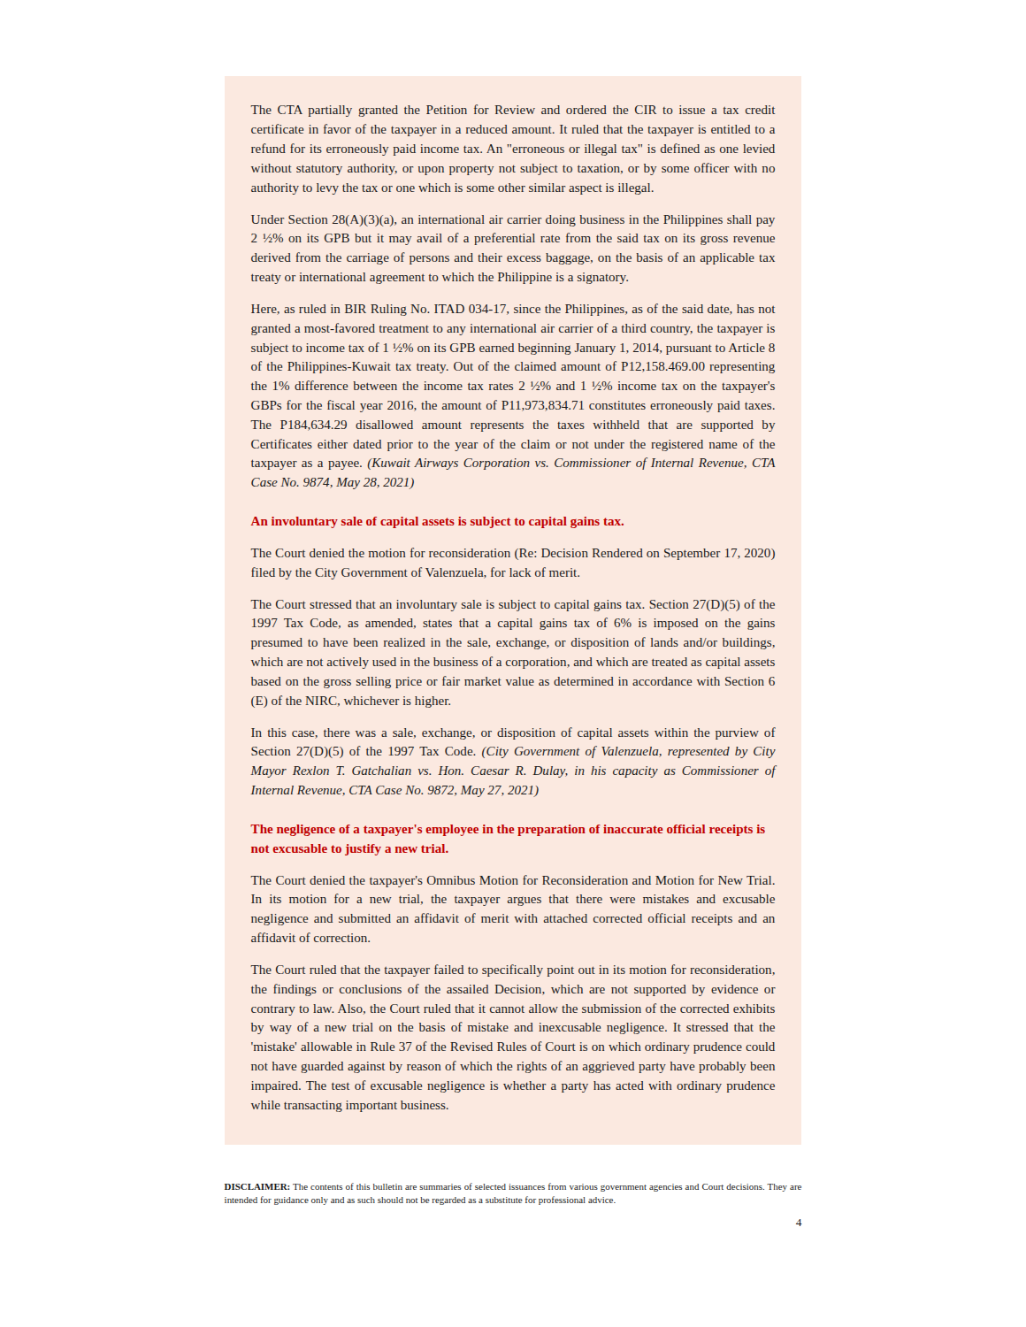The CTA partially granted the Petition for Review and ordered the CIR to issue a tax credit certificate in favor of the taxpayer in a reduced amount. It ruled that the taxpayer is entitled to a refund for its erroneously paid income tax. An "erroneous or illegal tax" is defined as one levied without statutory authority, or upon property not subject to taxation, or by some officer with no authority to levy the tax or one which is some other similar aspect is illegal.
Under Section 28(A)(3)(a), an international air carrier doing business in the Philippines shall pay 2 ½% on its GPB but it may avail of a preferential rate from the said tax on its gross revenue derived from the carriage of persons and their excess baggage, on the basis of an applicable tax treaty or international agreement to which the Philippine is a signatory.
Here, as ruled in BIR Ruling No. ITAD 034-17, since the Philippines, as of the said date, has not granted a most-favored treatment to any international air carrier of a third country, the taxpayer is subject to income tax of 1 ½% on its GPB earned beginning January 1, 2014, pursuant to Article 8 of the Philippines-Kuwait tax treaty. Out of the claimed amount of P12,158.469.00 representing the 1% difference between the income tax rates 2 ½% and 1 ½% income tax on the taxpayer's GBPs for the fiscal year 2016, the amount of P11,973,834.71 constitutes erroneously paid taxes. The P184,634.29 disallowed amount represents the taxes withheld that are supported by Certificates either dated prior to the year of the claim or not under the registered name of the taxpayer as a payee. (Kuwait Airways Corporation vs. Commissioner of Internal Revenue, CTA Case No. 9874, May 28, 2021)
An involuntary sale of capital assets is subject to capital gains tax.
The Court denied the motion for reconsideration (Re: Decision Rendered on September 17, 2020) filed by the City Government of Valenzuela, for lack of merit.
The Court stressed that an involuntary sale is subject to capital gains tax. Section 27(D)(5) of the 1997 Tax Code, as amended, states that a capital gains tax of 6% is imposed on the gains presumed to have been realized in the sale, exchange, or disposition of lands and/or buildings, which are not actively used in the business of a corporation, and which are treated as capital assets based on the gross selling price or fair market value as determined in accordance with Section 6 (E) of the NIRC, whichever is higher.
In this case, there was a sale, exchange, or disposition of capital assets within the purview of Section 27(D)(5) of the 1997 Tax Code. (City Government of Valenzuela, represented by City Mayor Rexlon T. Gatchalian vs. Hon. Caesar R. Dulay, in his capacity as Commissioner of Internal Revenue, CTA Case No. 9872, May 27, 2021)
The negligence of a taxpayer's employee in the preparation of inaccurate official receipts is not excusable to justify a new trial.
The Court denied the taxpayer's Omnibus Motion for Reconsideration and Motion for New Trial. In its motion for a new trial, the taxpayer argues that there were mistakes and excusable negligence and submitted an affidavit of merit with attached corrected official receipts and an affidavit of correction.
The Court ruled that the taxpayer failed to specifically point out in its motion for reconsideration, the findings or conclusions of the assailed Decision, which are not supported by evidence or contrary to law. Also, the Court ruled that it cannot allow the submission of the corrected exhibits by way of a new trial on the basis of mistake and inexcusable negligence. It stressed that the 'mistake' allowable in Rule 37 of the Revised Rules of Court is on which ordinary prudence could not have guarded against by reason of which the rights of an aggrieved party have probably been impaired. The test of excusable negligence is whether a party has acted with ordinary prudence while transacting important business.
DISCLAIMER: The contents of this bulletin are summaries of selected issuances from various government agencies and Court decisions. They are intended for guidance only and as such should not be regarded as a substitute for professional advice.
4